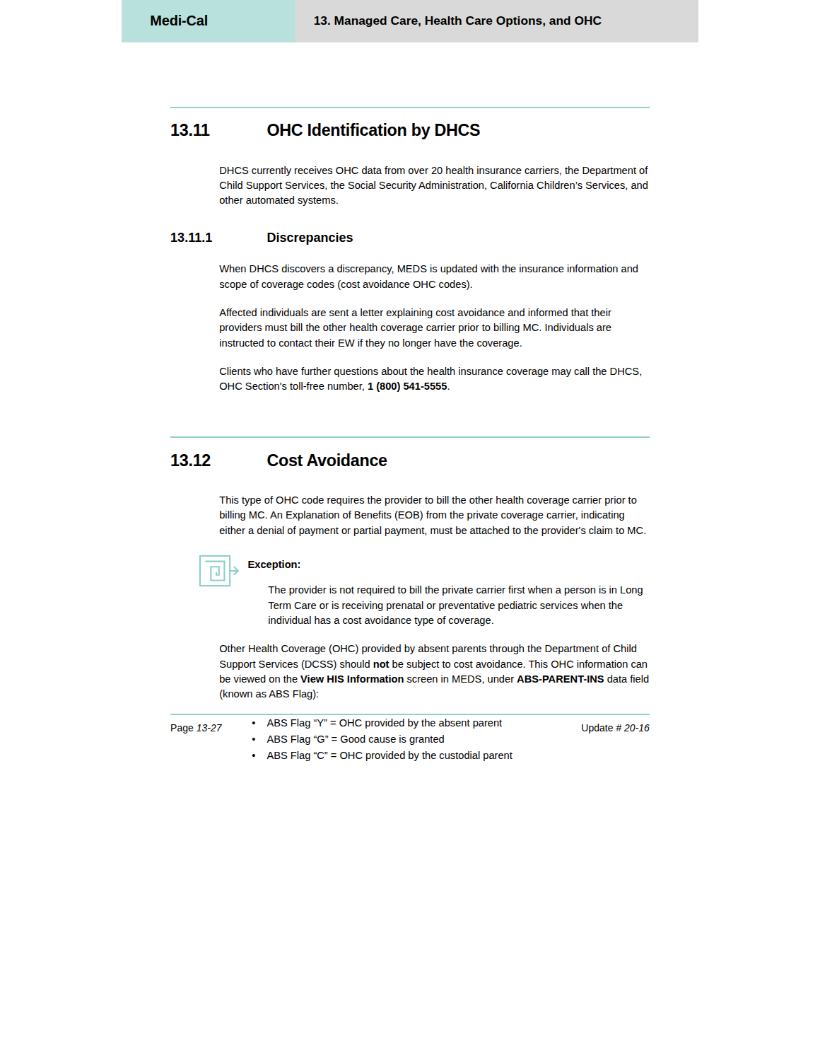Medi-Cal
13. Managed Care, Health Care Options, and OHC
13.11 OHC Identification by DHCS
DHCS currently receives OHC data from over 20 health insurance carriers, the Department of Child Support Services, the Social Security Administration, California Children’s Services, and other automated systems.
13.11.1 Discrepancies
When DHCS discovers a discrepancy, MEDS is updated with the insurance information and scope of coverage codes (cost avoidance OHC codes).
Affected individuals are sent a letter explaining cost avoidance and informed that their providers must bill the other health coverage carrier prior to billing MC. Individuals are instructed to contact their EW if they no longer have the coverage.
Clients who have further questions about the health insurance coverage may call the DHCS, OHC Section's toll-free number, 1 (800) 541-5555.
13.12 Cost Avoidance
This type of OHC code requires the provider to bill the other health coverage carrier prior to billing MC. An Explanation of Benefits (EOB) from the private coverage carrier, indicating either a denial of payment or partial payment, must be attached to the provider's claim to MC.
Exception:
The provider is not required to bill the private carrier first when a person is in Long Term Care or is receiving prenatal or preventative pediatric services when the individual has a cost avoidance type of coverage.
Other Health Coverage (OHC) provided by absent parents through the Department of Child Support Services (DCSS) should not be subject to cost avoidance. This OHC information can be viewed on the View HIS Information screen in MEDS, under ABS-PARENT-INS data field (known as ABS Flag):
ABS Flag “Y” = OHC provided by the absent parent
ABS Flag “G” = Good cause is granted
ABS Flag “C” = OHC provided by the custodial parent
Page 13-27
Update # 20-16